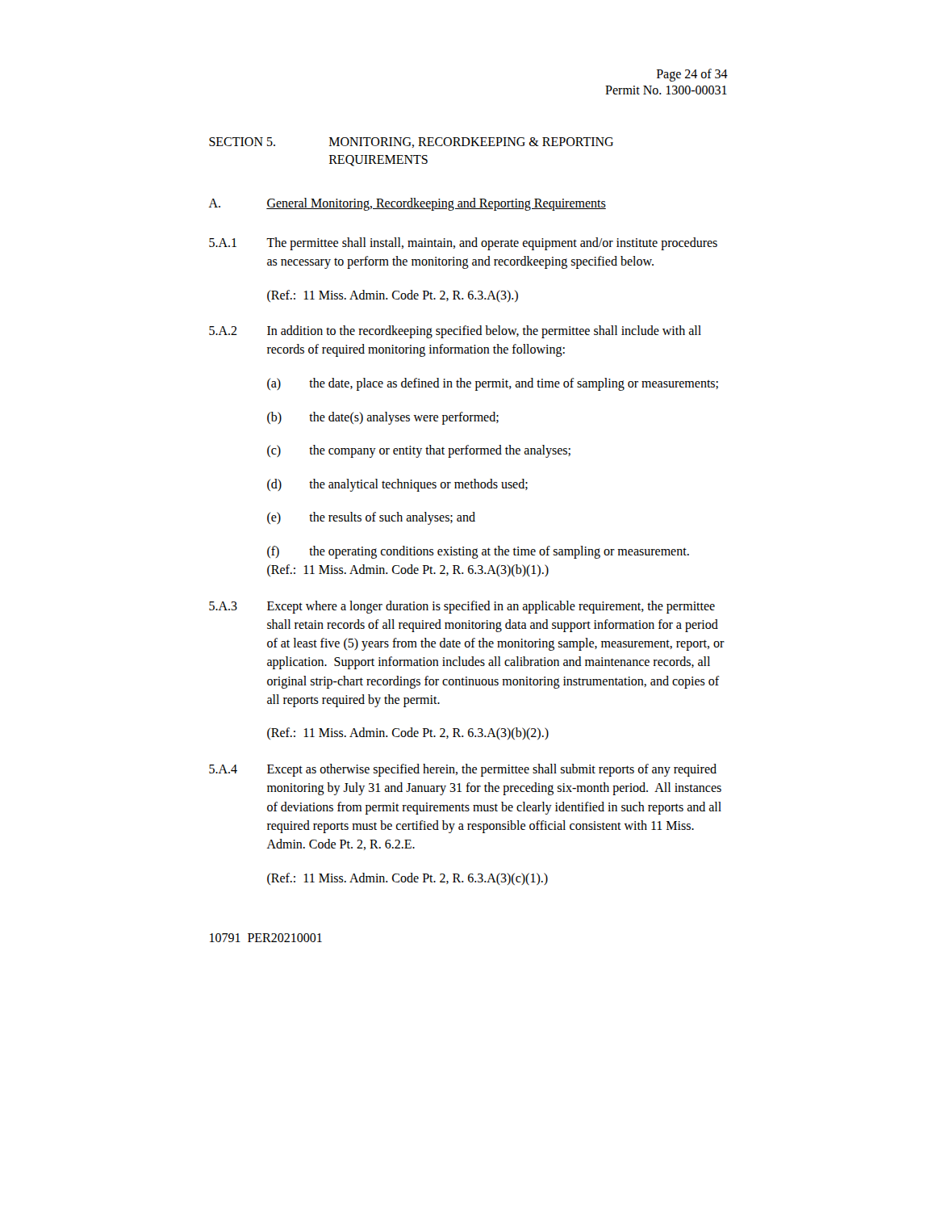Page 24 of 34
Permit No. 1300-00031
SECTION 5. MONITORING, RECORDKEEPING & REPORTING
REQUIREMENTS
A.
General Monitoring, Recordkeeping and Reporting Requirements
5.A.1
The permittee shall install, maintain, and operate equipment and/or institute procedures as necessary to perform the monitoring and recordkeeping specified below.
(Ref.: 11 Miss. Admin. Code Pt. 2, R. 6.3.A(3).)
5.A.2
In addition to the recordkeeping specified below, the permittee shall include with all records of required monitoring information the following:
(a) the date, place as defined in the permit, and time of sampling or measurements;
(b) the date(s) analyses were performed;
(c) the company or entity that performed the analyses;
(d) the analytical techniques or methods used;
(e) the results of such analyses; and
(f) the operating conditions existing at the time of sampling or measurement.
(Ref.: 11 Miss. Admin. Code Pt. 2, R. 6.3.A(3)(b)(1).)
5.A.3
Except where a longer duration is specified in an applicable requirement, the permittee shall retain records of all required monitoring data and support information for a period of at least five (5) years from the date of the monitoring sample, measurement, report, or application. Support information includes all calibration and maintenance records, all original strip-chart recordings for continuous monitoring instrumentation, and copies of all reports required by the permit.
(Ref.: 11 Miss. Admin. Code Pt. 2, R. 6.3.A(3)(b)(2).)
5.A.4
Except as otherwise specified herein, the permittee shall submit reports of any required monitoring by July 31 and January 31 for the preceding six-month period. All instances of deviations from permit requirements must be clearly identified in such reports and all required reports must be certified by a responsible official consistent with 11 Miss. Admin. Code Pt. 2, R. 6.2.E.
(Ref.: 11 Miss. Admin. Code Pt. 2, R. 6.3.A(3)(c)(1).)
10791 PER20210001